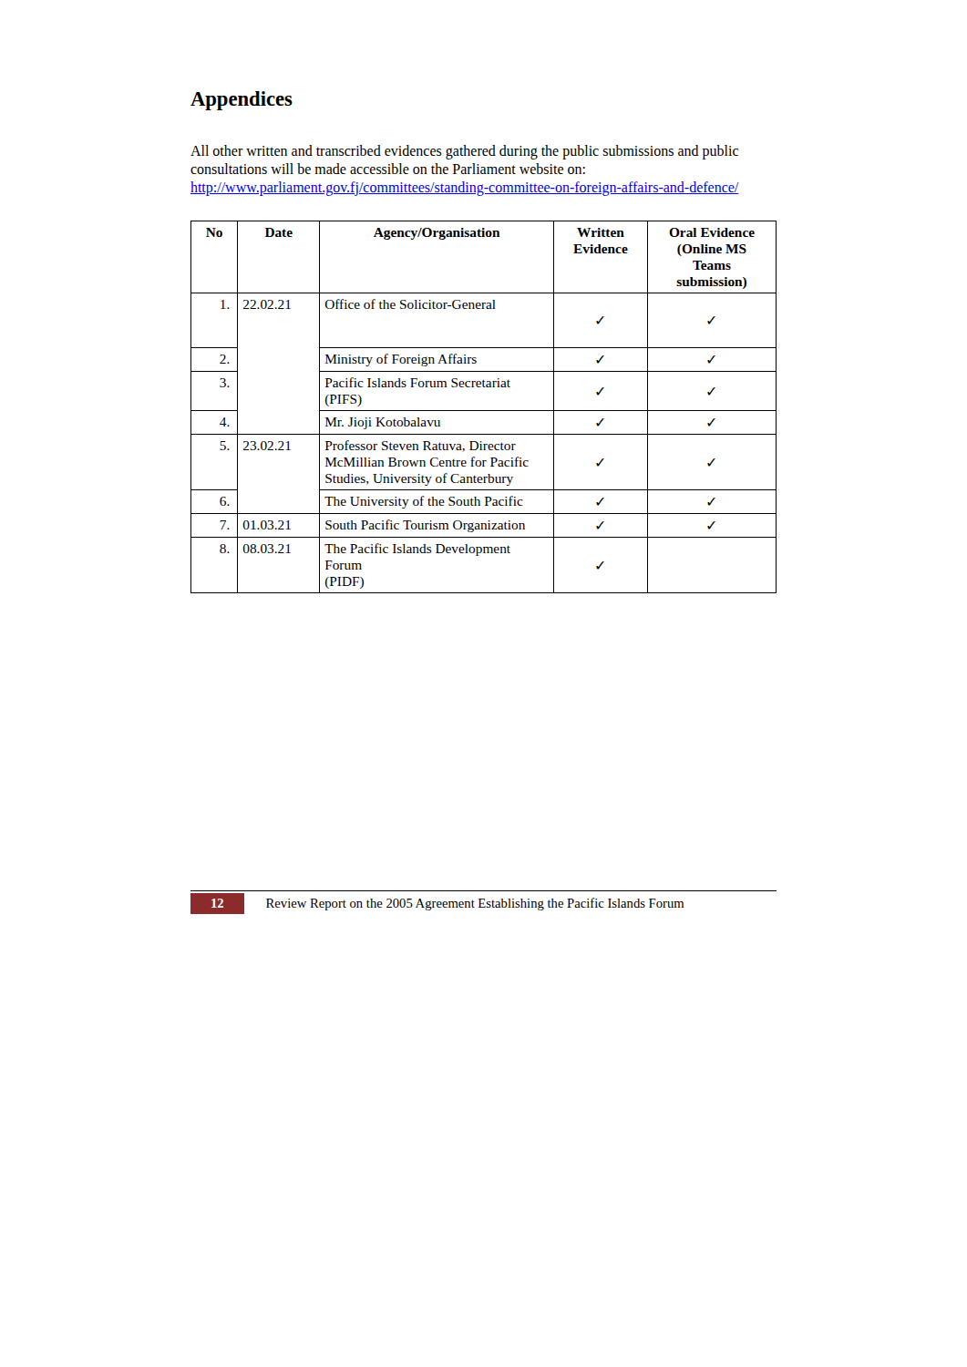Appendices
All other written and transcribed evidences gathered during the public submissions and public consultations will be made accessible on the Parliament website on:
http://www.parliament.gov.fj/committees/standing-committee-on-foreign-affairs-and-defence/
| No | Date | Agency/Organisation | Written Evidence | Oral Evidence (Online MS Teams submission) |
| --- | --- | --- | --- | --- |
| 1. | 22.02.21 | Office of the Solicitor-General | ✓ | ✓ |
| 2. | Ministry of Foreign Affairs | ✓ | ✓ |
| 3. | Pacific Islands Forum Secretariat (PIFS) | ✓ | ✓ |
| 4. | Mr. Jioji Kotobalavu | ✓ | ✓ |
| 5. | 23.02.21 | Professor Steven Ratuva, Director McMillian Brown Centre for Pacific Studies, University of Canterbury | ✓ | ✓ |
| 6. | The University of the South Pacific | ✓ | ✓ |
| 7. | 01.03.21 | South Pacific Tourism Organization | ✓ | ✓ |
| 8. | 08.03.21 | The Pacific Islands Development Forum (PIDF) | ✓ | |
12 Review Report on the 2005 Agreement Establishing the Pacific Islands Forum